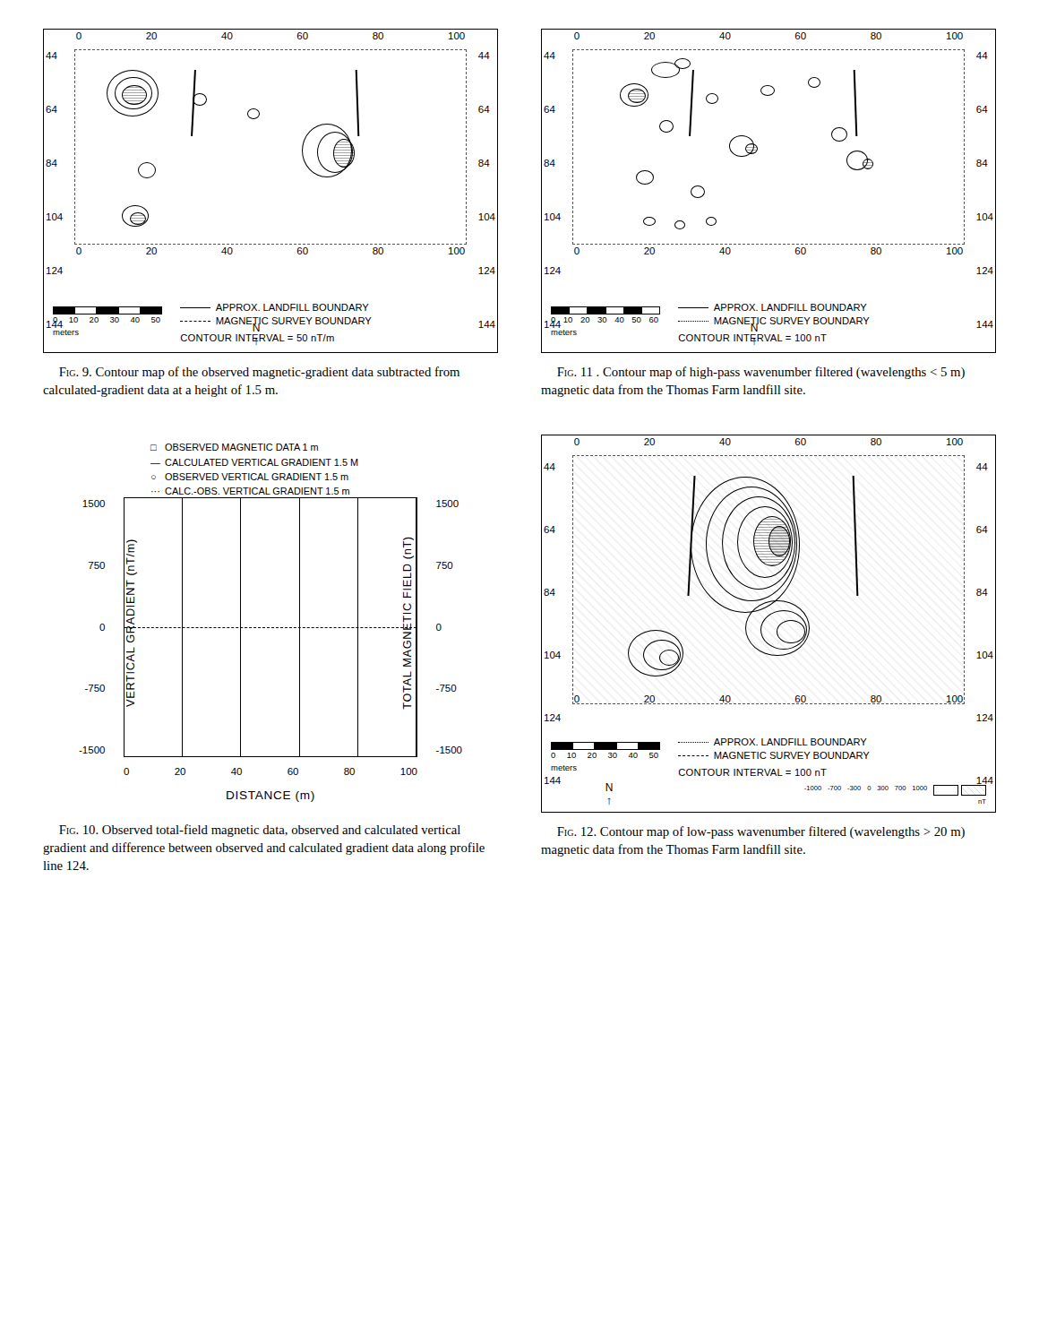020406080100
446484104124144
446484104124144
020406080100
01020304050
meters
APPROX. LANDFILL BOUNDARY
MAGNETIC SURVEY BOUNDARY
CONTOUR INTERVAL = 50 nT/m
N ↑
Fig. 9. Contour map of the observed magnetic-gradient data subtracted from calculated-gradient data at a height of 1.5 m.
020406080100
446484104124144
446484104124144
020406080100
0102030405060
meters
APPROX. LANDFILL BOUNDARY
MAGNETIC SURVEY BOUNDARY
CONTOUR INTERVAL = 100 nT
N ↑
Fig. 11 . Contour map of high-pass wavenumber filtered (wavelengths < 5 m) magnetic data from the Thomas Farm landfill site.
□ OBSERVED MAGNETIC DATA 1 m
— CALCULATED VERTICAL GRADIENT 1.5 M
○ OBSERVED VERTICAL GRADIENT 1.5 m
··· CALC.-OBS. VERTICAL GRADIENT 1.5 m
VERTICAL GRADIENT (nT/m)
TOTAL MAGNETIC FIELD (nT)
1500 750 0 -750 -1500
1500 750 0 -750 -1500
020406080100
DISTANCE (m)
Fig. 10. Observed total-field magnetic data, observed and calculated vertical gradient and difference between observed and calculated gradient data along profile line 124.
020406080100
446484104124144
446484104124144
020406080100
01020304050
meters
APPROX. LANDFILL BOUNDARY
MAGNETIC SURVEY BOUNDARY
CONTOUR INTERVAL = 100 nT
-1000-700-30003007001000
nT
N ↑
Fig. 12. Contour map of low-pass wavenumber filtered (wavelengths > 20 m) magnetic data from the Thomas Farm landfill site.